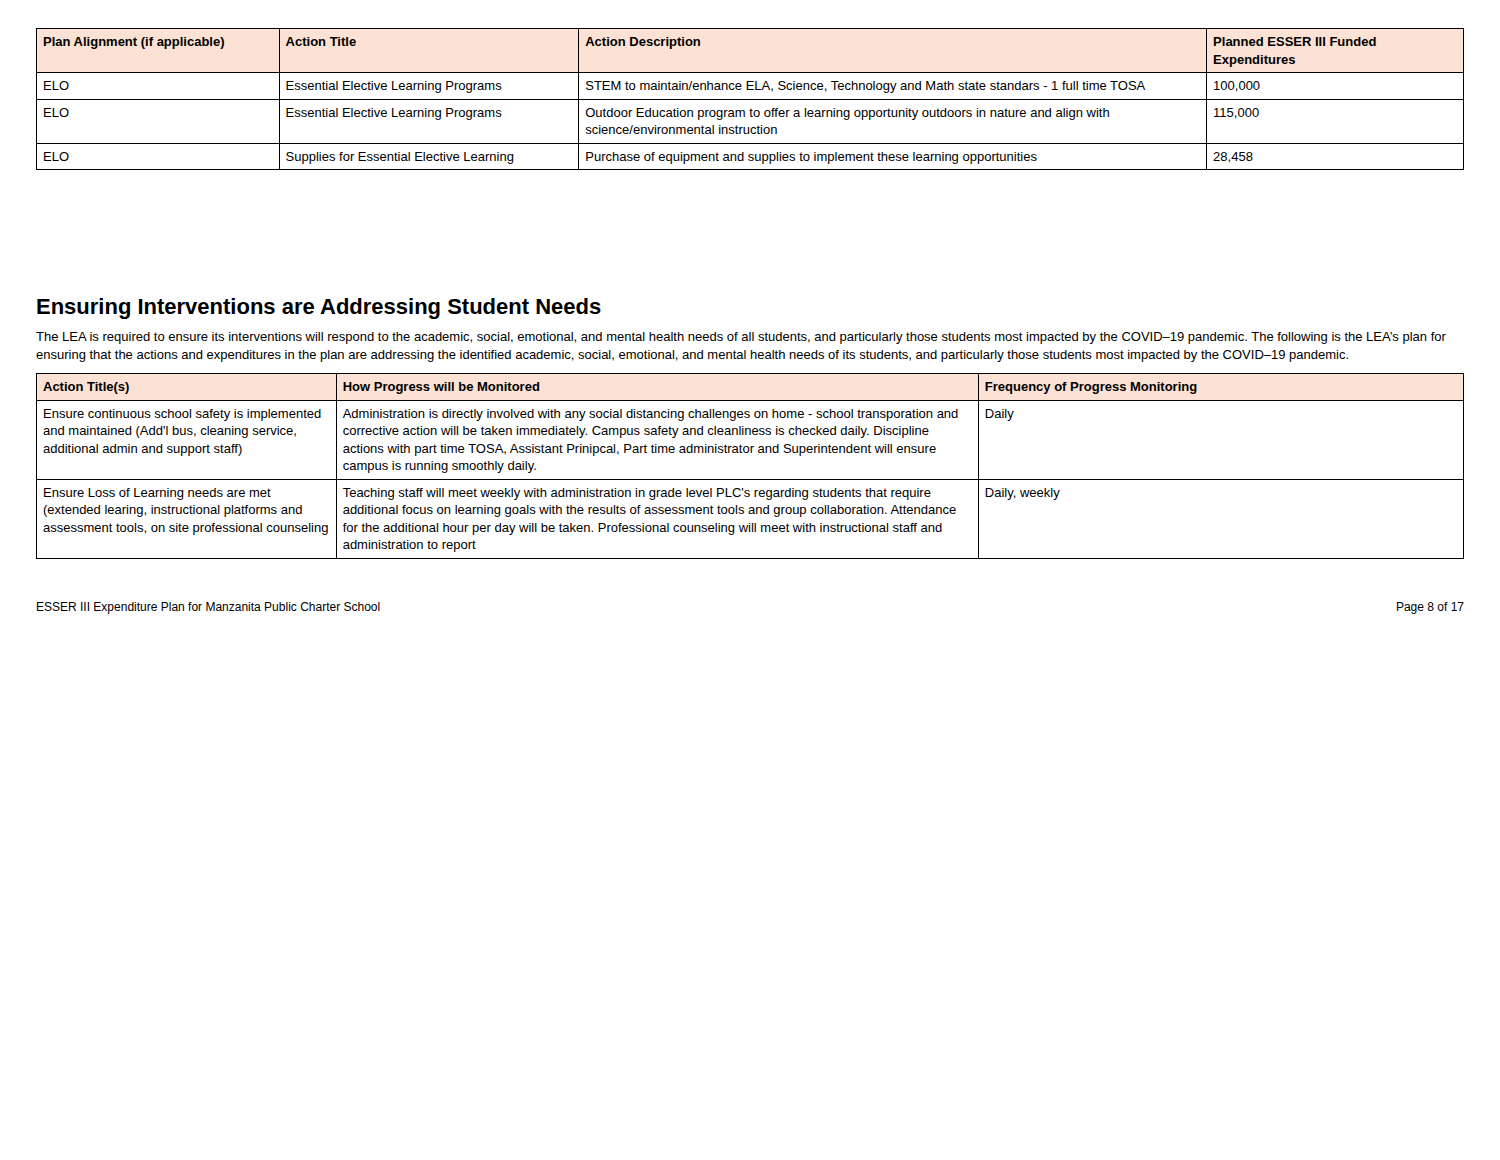| Plan Alignment (if applicable) | Action Title | Action Description | Planned ESSER III Funded Expenditures |
| --- | --- | --- | --- |
| ELO | Essential Elective Learning Programs | STEM to maintain/enhance ELA, Science, Technology and Math state standars - 1 full time TOSA | 100,000 |
| ELO | Essential Elective Learning Programs | Outdoor Education program to offer a learning opportunity outdoors in nature and align with science/environmental instruction | 115,000 |
| ELO | Supplies for Essential Elective Learning | Purchase of equipment and supplies to implement these learning opportunities | 28,458 |
Ensuring Interventions are Addressing Student Needs
The LEA is required to ensure its interventions will respond to the academic, social, emotional, and mental health needs of all students, and particularly those students most impacted by the COVID–19 pandemic. The following is the LEA’s plan for ensuring that the actions and expenditures in the plan are addressing the identified academic, social, emotional, and mental health needs of its students, and particularly those students most impacted by the COVID–19 pandemic.
| Action Title(s) | How Progress will be Monitored | Frequency of Progress Monitoring |
| --- | --- | --- |
| Ensure continuous school safety is implemented and maintained (Add'l bus, cleaning service, additional admin and support staff) | Administration is directly involved with any social distancing challenges on home - school transporation and corrective action will be taken immediately. Campus safety and cleanliness is checked daily. Discipline actions with part time TOSA, Assistant Prinipcal, Part time administrator and Superintendent will ensure campus is running smoothly daily. | Daily |
| Ensure Loss of Learning needs are met (extended learing, instructional platforms and assessment tools, on site professional counseling | Teaching staff will meet weekly with administration in grade level PLC's regarding students that require additional focus on learning goals with the results of assessment tools and group collaboration. Attendance for the additional hour per day will be taken. Professional counseling will meet with instructional staff and administration to report | Daily, weekly |
ESSER III Expenditure Plan for Manzanita Public Charter School Page 8 of 17